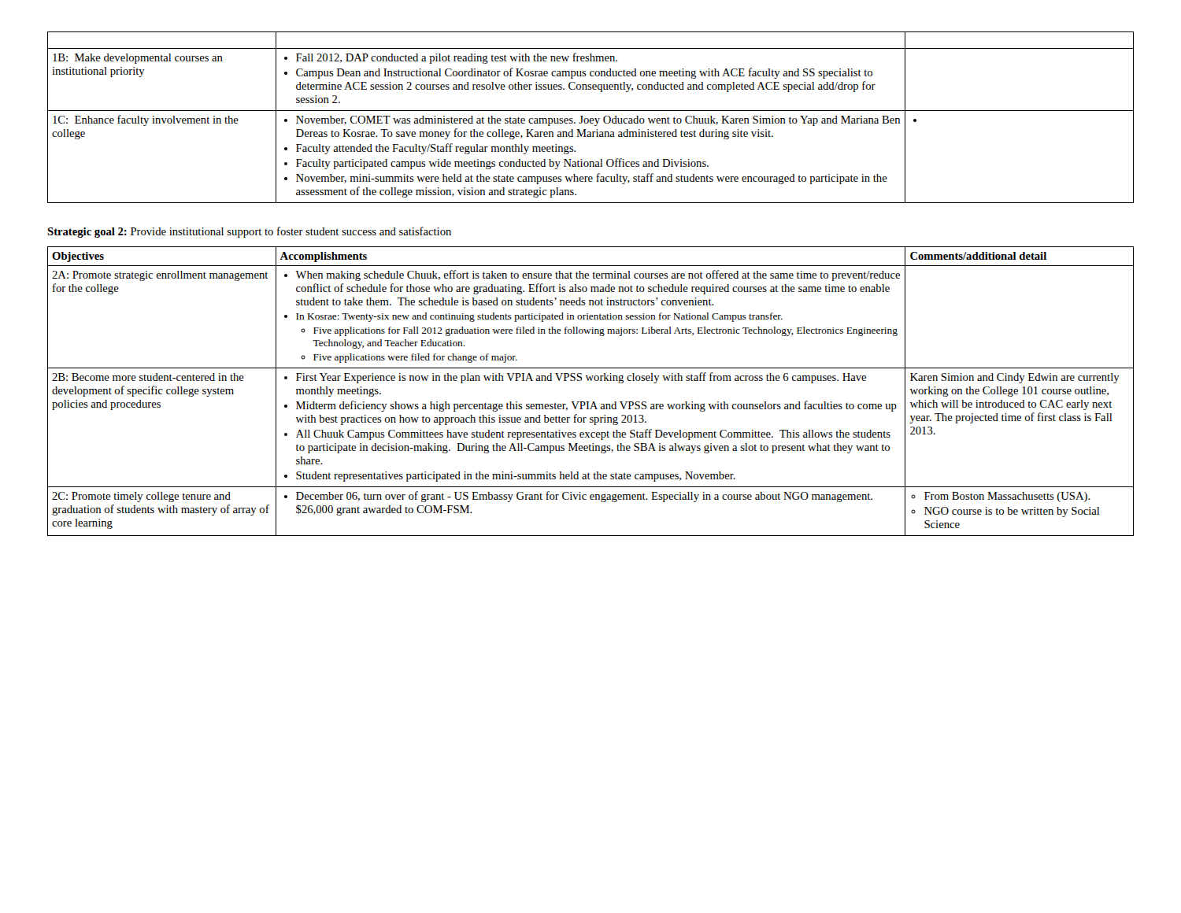| 1B: Make developmental courses an institutional priority | Fall 2012, DAP conducted a pilot reading test with the new freshmen. Campus Dean and Instructional Coordinator of Kosrae campus conducted one meeting with ACE faculty and SS specialist to determine ACE session 2 courses and resolve other issues. Consequently, conducted and completed ACE special add/drop for session 2. | |
| 1C: Enhance faculty involvement in the college | November, COMET was administered at the state campuses. Joey Oducado went to Chuuk, Karen Simion to Yap and Mariana Ben Dereas to Kosrae. To save money for the college, Karen and Mariana administered test during site visit. Faculty attended the Faculty/Staff regular monthly meetings. Faculty participated campus wide meetings conducted by National Offices and Divisions. November, mini-summits were held at the state campuses where faculty, staff and students were encouraged to participate in the assessment of the college mission, vision and strategic plans. | |
Strategic goal 2: Provide institutional support to foster student success and satisfaction
| Objectives | Accomplishments | Comments/additional detail |
| --- | --- | --- |
| 2A: Promote strategic enrollment management for the college | When making schedule Chuuk, effort is taken to ensure that the terminal courses are not offered at the same time to prevent/reduce conflict of schedule for those who are graduating. Effort is also made not to schedule required courses at the same time to enable student to take them. The schedule is based on students’ needs not instructors’ convenient. In Kosrae: Twenty-six new and continuing students participated in orientation session for National Campus transfer. Five applications for Fall 2012 graduation were filed in the following majors: Liberal Arts, Electronic Technology, Electronics Engineering Technology, and Teacher Education. Five applications were filed for change of major. | |
| 2B: Become more student-centered in the development of specific college system policies and procedures | First Year Experience is now in the plan with VPIA and VPSS working closely with staff from across the 6 campuses. Have monthly meetings. Midterm deficiency shows a high percentage this semester, VPIA and VPSS are working with counselors and faculties to come up with best practices on how to approach this issue and better for spring 2013. All Chuuk Campus Committees have student representatives except the Staff Development Committee. This allows the students to participate in decision-making. During the All-Campus Meetings, the SBA is always given a slot to present what they want to share. Student representatives participated in the mini-summits held at the state campuses, November. | Karen Simion and Cindy Edwin are currently working on the College 101 course outline, which will be introduced to CAC early next year. The projected time of first class is Fall 2013. |
| 2C: Promote timely college tenure and graduation of students with mastery of array of core learning | December 06, turn over of grant - US Embassy Grant for Civic engagement. Especially in a course about NGO management. $26,000 grant awarded to COM-FSM. | From Boston Massachusetts (USA). NGO course is to be written by Social Science |